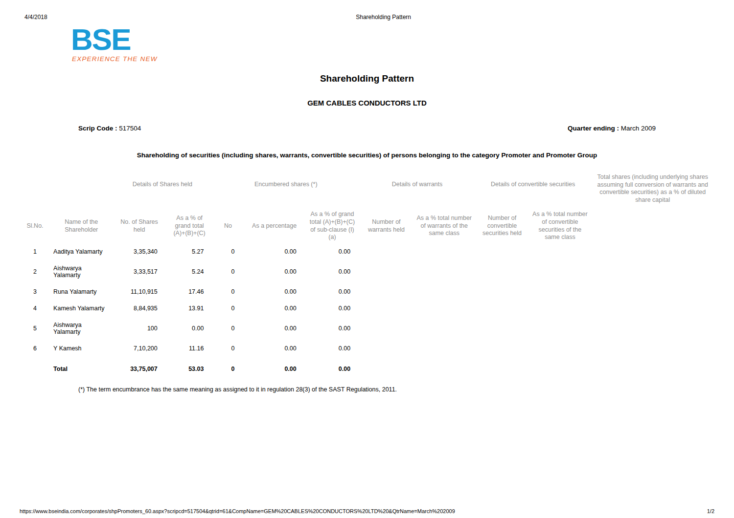4/4/2018
Shareholding Pattern
BSE
EXPERIENCE THE NEW
Shareholding Pattern
GEM CABLES CONDUCTORS LTD
Scrip Code : 517504
Quarter ending : March 2009
Shareholding of securities (including shares, warrants, convertible securities) of persons belonging to the category Promoter and Promoter Group
| | | Details of Shares held | Encumbered shares (*) | Details of warrants | Details of convertible securities | Total shares (including underlying shares assuming full conversion of warrants and convertible securities) as a % of diluted share capital |
| --- | --- | --- | --- | --- | --- | --- |
| Sl.No. | Name of the Shareholder | No. of Shares held | As a % of grand total (A)+(B)+(C) | No | As a percentage | As a % of grand total (A)+(B)+(C) of sub-clause (I)(a) | Number of warrants held | As a % total number of warrants of the same class | Number of convertible securities held | As a % total number of convertible securities of the same class | |
| 1 | Aaditya Yalamarty | 3,35,340 | 5.27 | 0 | 0.00 | 0.00 | | | | | |
| 2 | Aishwarya Yalamarty | 3,33,517 | 5.24 | 0 | 0.00 | 0.00 | | | | | |
| 3 | Runa Yalamarty | 11,10,915 | 17.46 | 0 | 0.00 | 0.00 | | | | | |
| 4 | Kamesh Yalamarty | 8,84,935 | 13.91 | 0 | 0.00 | 0.00 | | | | | |
| 5 | Aishwarya Yalamarty | 100 | 0.00 | 0 | 0.00 | 0.00 | | | | | |
| 6 | Y Kamesh | 7,10,200 | 11.16 | 0 | 0.00 | 0.00 | | | | | |
| | Total | 33,75,007 | 53.03 | 0 | 0.00 | 0.00 | | | | | |
(*) The term encumbrance has the same meaning as assigned to it in regulation 28(3) of the SAST Regulations, 2011.
https://www.bseindia.com/corporates/shpPromoters_60.aspx?scripcd=517504&qtrid=61&CompName=GEM%20CABLES%20CONDUCTORS%20LTD%20&QtrName=March%202009
1/2